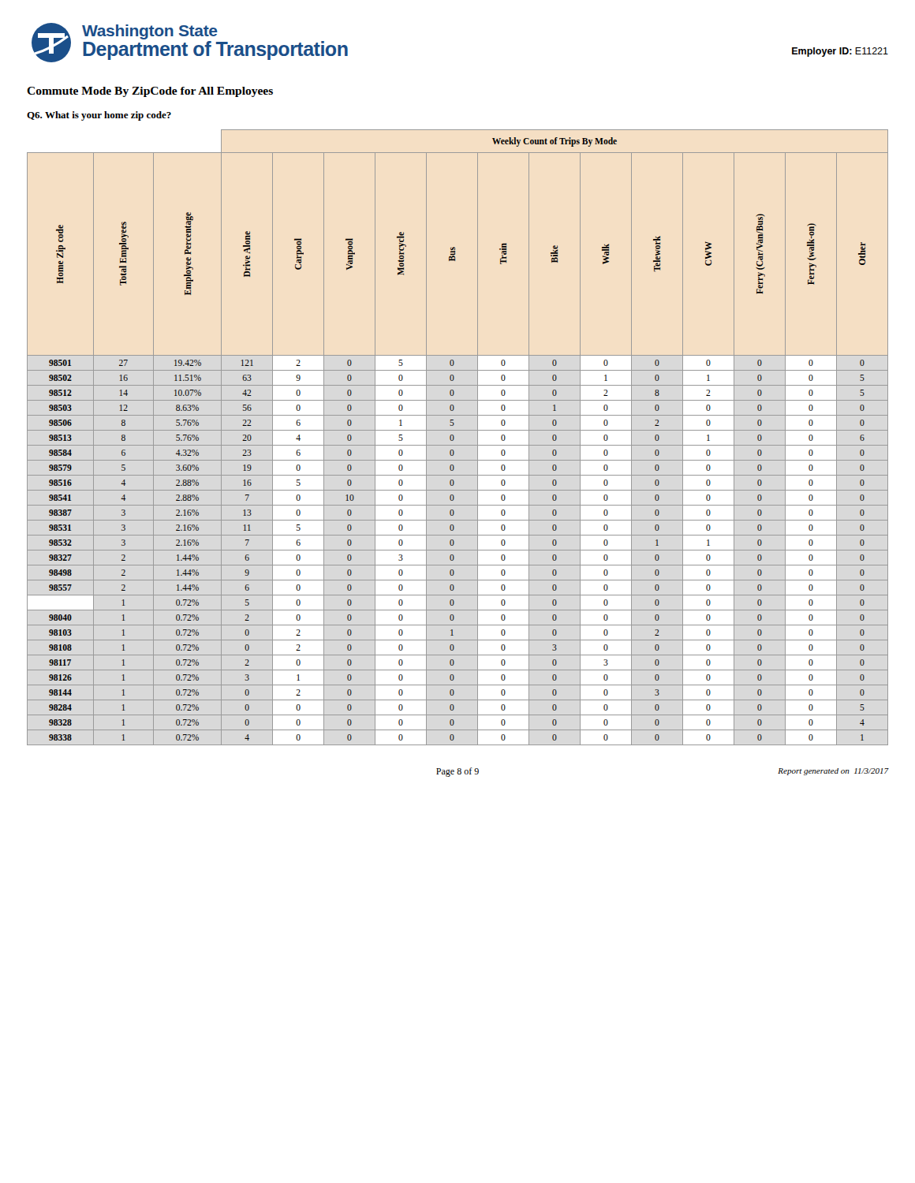Washington State
Department of Transportation
Employer ID: E11221
Commute Mode By ZipCode for All Employees
Q6. What is your home zip code?
| | | | Weekly Count of Trips By Mode |
| --- | --- | --- | --- |
| Home Zip code | Total Employees | Employee Percentage | Drive Alone | Carpool | Vanpool | Motorcycle | Bus | Train | Bike | Walk | Telework | CWW | Ferry (Car/Van/Bus) | Ferry (walk-on) | Other |
| 98501 | 27 | 19.42% | 121 | 2 | 0 | 5 | 0 | 0 | 0 | 0 | 0 | 0 | 0 | 0 | 0 |
| 98502 | 16 | 11.51% | 63 | 9 | 0 | 0 | 0 | 0 | 0 | 1 | 0 | 1 | 0 | 0 | 5 |
| 98512 | 14 | 10.07% | 42 | 0 | 0 | 0 | 0 | 0 | 0 | 2 | 8 | 2 | 0 | 0 | 5 |
| 98503 | 12 | 8.63% | 56 | 0 | 0 | 0 | 0 | 0 | 1 | 0 | 0 | 0 | 0 | 0 | 0 |
| 98506 | 8 | 5.76% | 22 | 6 | 0 | 1 | 5 | 0 | 0 | 0 | 2 | 0 | 0 | 0 | 0 |
| 98513 | 8 | 5.76% | 20 | 4 | 0 | 5 | 0 | 0 | 0 | 0 | 0 | 1 | 0 | 0 | 6 |
| 98584 | 6 | 4.32% | 23 | 6 | 0 | 0 | 0 | 0 | 0 | 0 | 0 | 0 | 0 | 0 | 0 |
| 98579 | 5 | 3.60% | 19 | 0 | 0 | 0 | 0 | 0 | 0 | 0 | 0 | 0 | 0 | 0 | 0 |
| 98516 | 4 | 2.88% | 16 | 5 | 0 | 0 | 0 | 0 | 0 | 0 | 0 | 0 | 0 | 0 | 0 |
| 98541 | 4 | 2.88% | 7 | 0 | 10 | 0 | 0 | 0 | 0 | 0 | 0 | 0 | 0 | 0 | 0 |
| 98387 | 3 | 2.16% | 13 | 0 | 0 | 0 | 0 | 0 | 0 | 0 | 0 | 0 | 0 | 0 | 0 |
| 98531 | 3 | 2.16% | 11 | 5 | 0 | 0 | 0 | 0 | 0 | 0 | 0 | 0 | 0 | 0 | 0 |
| 98532 | 3 | 2.16% | 7 | 6 | 0 | 0 | 0 | 0 | 0 | 0 | 1 | 1 | 0 | 0 | 0 |
| 98327 | 2 | 1.44% | 6 | 0 | 0 | 3 | 0 | 0 | 0 | 0 | 0 | 0 | 0 | 0 | 0 |
| 98498 | 2 | 1.44% | 9 | 0 | 0 | 0 | 0 | 0 | 0 | 0 | 0 | 0 | 0 | 0 | 0 |
| 98557 | 2 | 1.44% | 6 | 0 | 0 | 0 | 0 | 0 | 0 | 0 | 0 | 0 | 0 | 0 | 0 |
| | 1 | 0.72% | 5 | 0 | 0 | 0 | 0 | 0 | 0 | 0 | 0 | 0 | 0 | 0 | 0 |
| 98040 | 1 | 0.72% | 2 | 0 | 0 | 0 | 0 | 0 | 0 | 0 | 0 | 0 | 0 | 0 | 0 |
| 98103 | 1 | 0.72% | 0 | 2 | 0 | 0 | 1 | 0 | 0 | 0 | 2 | 0 | 0 | 0 | 0 |
| 98108 | 1 | 0.72% | 0 | 2 | 0 | 0 | 0 | 0 | 3 | 0 | 0 | 0 | 0 | 0 | 0 |
| 98117 | 1 | 0.72% | 2 | 0 | 0 | 0 | 0 | 0 | 0 | 3 | 0 | 0 | 0 | 0 | 0 |
| 98126 | 1 | 0.72% | 3 | 1 | 0 | 0 | 0 | 0 | 0 | 0 | 0 | 0 | 0 | 0 | 0 |
| 98144 | 1 | 0.72% | 0 | 2 | 0 | 0 | 0 | 0 | 0 | 0 | 3 | 0 | 0 | 0 | 0 |
| 98284 | 1 | 0.72% | 0 | 0 | 0 | 0 | 0 | 0 | 0 | 0 | 0 | 0 | 0 | 0 | 5 |
| 98328 | 1 | 0.72% | 0 | 0 | 0 | 0 | 0 | 0 | 0 | 0 | 0 | 0 | 0 | 0 | 4 |
| 98338 | 1 | 0.72% | 4 | 0 | 0 | 0 | 0 | 0 | 0 | 0 | 0 | 0 | 0 | 0 | 1 |
Page 8 of 9
Report generated on 11/3/2017